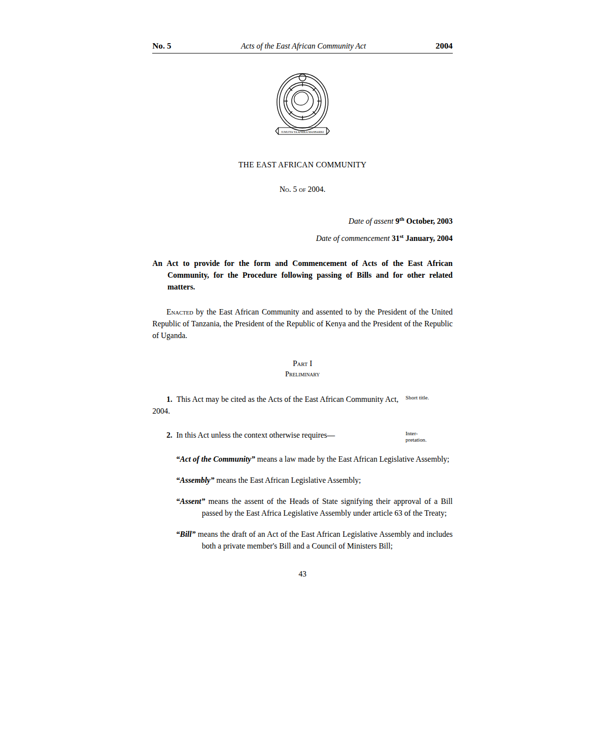No. 5 Acts of the East African Community Act 2004
JUMUIYA YA AFRIKA MASHARIKI
THE EAST AFRICAN COMMUNITY
No. 5 of 2004.
Date of assent 9th October, 2003
Date of commencement 31st January, 2004
An Act to provide for the form and Commencement of Acts of the East African Community, for the Procedure following passing of Bills and for other related matters.
Enacted by the East African Community and assented to by the President of the United Republic of Tanzania, the President of the Republic of Kenya and the President of the Republic of Uganda.
Part I
Preliminary
Short title.
1. This Act may be cited as the Acts of the East African Community Act, 2004.
Inter-
pretation.
2. In this Act unless the context otherwise requires—
“Act of the Community” means a law made by the East African Legislative Assembly;
“Assembly” means the East African Legislative Assembly;
“Assent” means the assent of the Heads of State signifying their approval of a Bill passed by the East Africa Legislative Assembly under article 63 of the Treaty;
“Bill” means the draft of an Act of the East African Legislative Assembly and includes both a private member's Bill and a Council of Ministers Bill;
43